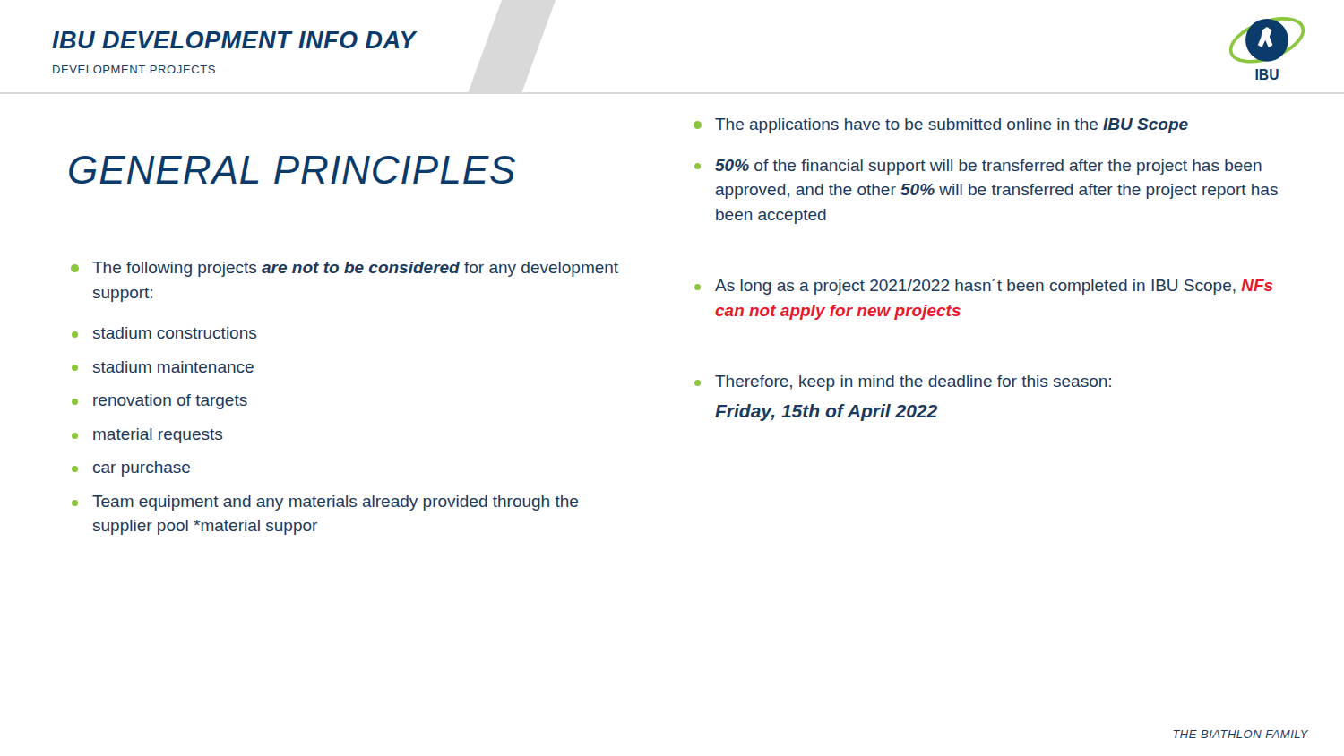IBU DEVELOPMENT INFO DAY
DEVELOPMENT PROJECTS
IBU
GENERAL PRINCIPLES
The following projects are not to be considered for any development support:
stadium constructions
stadium maintenance
renovation of targets
material requests
car purchase
Team equipment and any materials already provided through the supplier pool *material suppor
The applications have to be submitted online in the IBU Scope
50% of the financial support will be transferred after the project has been approved, and the other 50% will be transferred after the project report has been accepted
As long as a project 2021/2022 hasn´t been completed in IBU Scope, NFs can not apply for new projects
Therefore, keep in mind the deadline for this season: Friday, 15th of April 2022
THE BIATHLON FAMILY